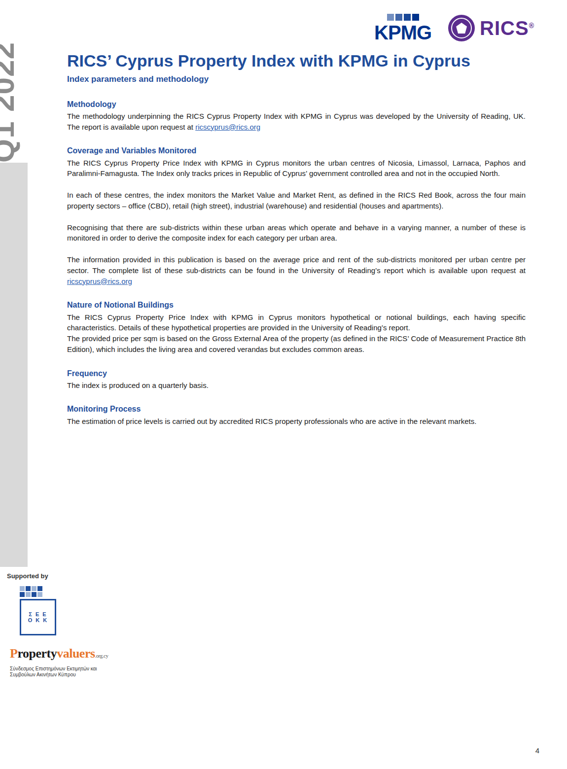KPMG
RICS®
Q1 2022
RICS’ Cyprus Property Index with KPMG in Cyprus
Index parameters and methodology
Methodology
The methodology underpinning the RICS Cyprus Property Index with KPMG in Cyprus was developed by the University of Reading, UK. The report is available upon request at ricscyprus@rics.org
Coverage and Variables Monitored
The RICS Cyprus Property Price Index with KPMG in Cyprus monitors the urban centres of Nicosia, Limassol, Larnaca, Paphos and Paralimni-Famagusta. The Index only tracks prices in Republic of Cyprus’ government controlled area and not in the occupied North.
In each of these centres, the index monitors the Market Value and Market Rent, as defined in the RICS Red Book, across the four main property sectors – office (CBD), retail (high street), industrial (warehouse) and residential (houses and apartments).
Recognising that there are sub-districts within these urban areas which operate and behave in a varying manner, a number of these is monitored in order to derive the composite index for each category per urban area.
The information provided in this publication is based on the average price and rent of the sub-districts monitored per urban centre per sector. The complete list of these sub-districts can be found in the University of Reading’s report which is available upon request at ricscyprus@rics.org
Nature of Notional Buildings
The RICS Cyprus Property Price Index with KPMG in Cyprus monitors hypothetical or notional buildings, each having specific characteristics. Details of these hypothetical properties are provided in the University of Reading’s report.
The provided price per sqm is based on the Gross External Area of the property (as defined in the RICS’ Code of Measurement Practice 8th Edition), which includes the living area and covered verandas but excludes common areas.
Frequency
The index is produced on a quarterly basis.
Monitoring Process
The estimation of price levels is carried out by accredited RICS property professionals who are active in the relevant markets.
Supported by
Σ Ε Ε
Ο Κ Κ
Propertyvaluers.org.cy
Σύνδεσμος Επιστημόνων Εκτιμητών και Συμβούλων Ακινήτων Κύπρου
4